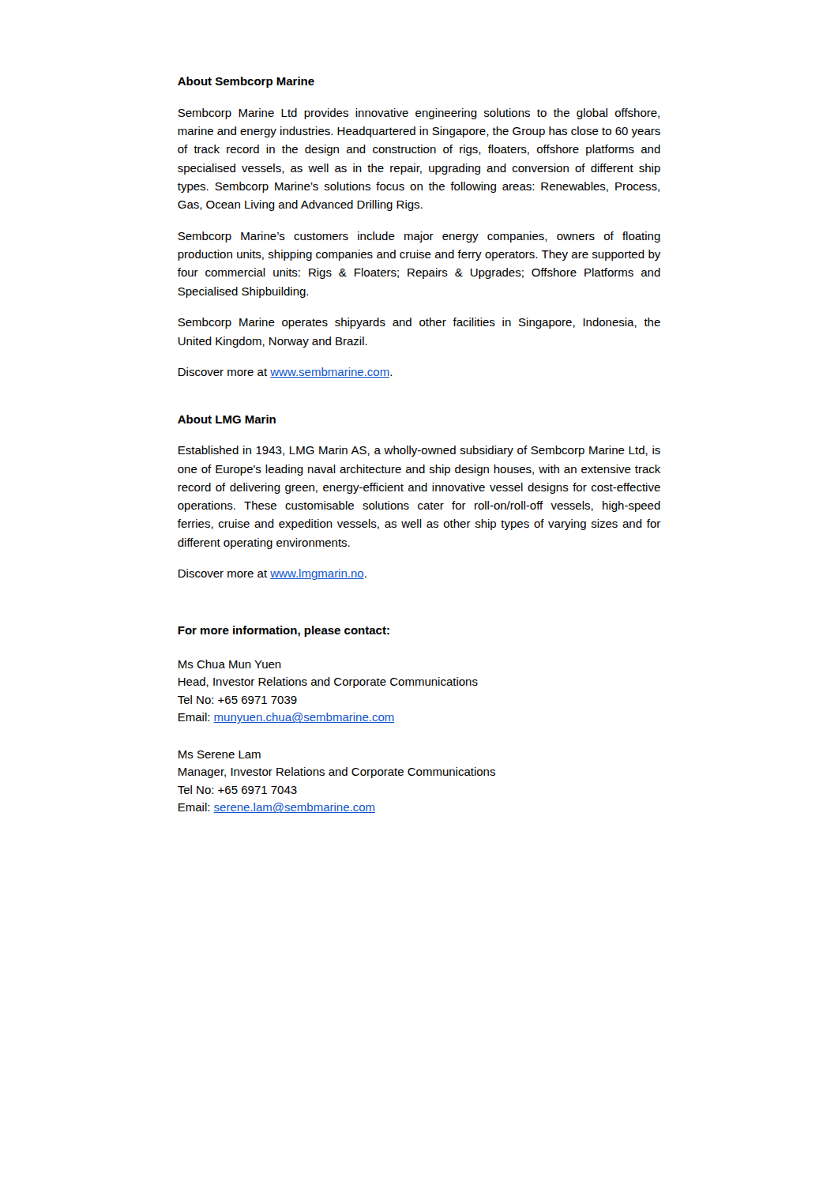About Sembcorp Marine
Sembcorp Marine Ltd provides innovative engineering solutions to the global offshore, marine and energy industries. Headquartered in Singapore, the Group has close to 60 years of track record in the design and construction of rigs, floaters, offshore platforms and specialised vessels, as well as in the repair, upgrading and conversion of different ship types. Sembcorp Marine’s solutions focus on the following areas: Renewables, Process, Gas, Ocean Living and Advanced Drilling Rigs.
Sembcorp Marine’s customers include major energy companies, owners of floating production units, shipping companies and cruise and ferry operators. They are supported by four commercial units: Rigs & Floaters; Repairs & Upgrades; Offshore Platforms and Specialised Shipbuilding.
Sembcorp Marine operates shipyards and other facilities in Singapore, Indonesia, the United Kingdom, Norway and Brazil.
Discover more at www.sembmarine.com.
About LMG Marin
Established in 1943, LMG Marin AS, a wholly-owned subsidiary of Sembcorp Marine Ltd, is one of Europe's leading naval architecture and ship design houses, with an extensive track record of delivering green, energy-efficient and innovative vessel designs for cost-effective operations. These customisable solutions cater for roll-on/roll-off vessels, high-speed ferries, cruise and expedition vessels, as well as other ship types of varying sizes and for different operating environments.
Discover more at www.lmgmarin.no.
For more information, please contact:
Ms Chua Mun Yuen
Head, Investor Relations and Corporate Communications
Tel No: +65 6971 7039
Email: munyuen.chua@sembmarine.com
Ms Serene Lam
Manager, Investor Relations and Corporate Communications
Tel No: +65 6971 7043
Email: serene.lam@sembmarine.com